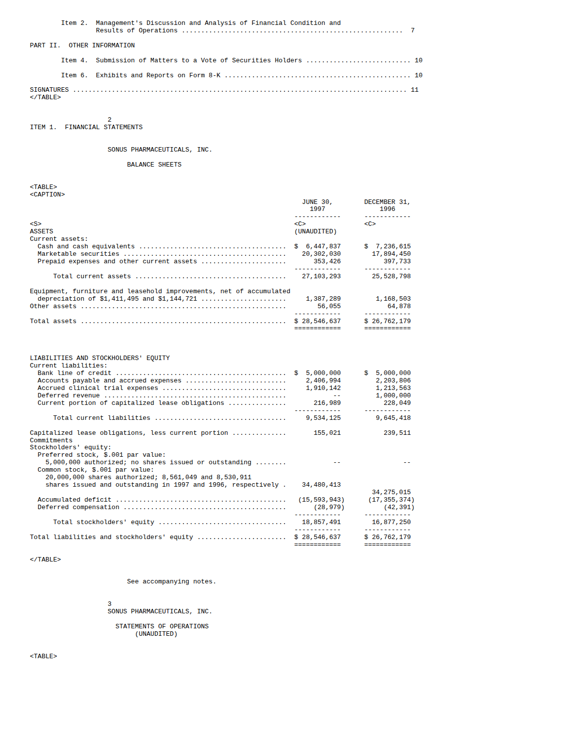Item 2.  Management's Discussion and Analysis of Financial Condition and
                 Results of Operations .........................................................  7

PART II.  OTHER INFORMATION

        Item 4.  Submission of Matters to a Vote of Securities Holders ........................... 10

        Item 6.  Exhibits and Reports on Form 8-K ................................................ 10

SIGNATURES ...................................................................................... 11
</TABLE>


                    2
ITEM 1.  FINANCIAL STATEMENTS


                    SONUS PHARMACEUTICALS, INC.

                         BALANCE SHEETS


<TABLE>
<CAPTION>
                                                                      JUNE 30,        DECEMBER 31,
                                                                        1997              1996
                                                                    ------------      ------------
<S>                                                                 <C>               <C>
ASSETS                                                              (UNAUDITED)
Current assets:
  Cash and cash equivalents ......................................  $  6,447,837      $  7,236,615
  Marketable securities ..........................................    20,302,030        17,894,450
  Prepaid expenses and other current assets ......................       353,426           397,733
                                                                    ------------      ------------
      Total current assets .......................................    27,103,293        25,528,798

Equipment, furniture and leasehold improvements, net of accumulated
  depreciation of $1,411,495 and $1,144,721 ......................     1,387,289         1,168,503
Other assets .....................................................        56,055            64,878
                                                                    ------------      ------------
Total assets .....................................................  $ 28,546,637      $ 26,762,179
                                                                    ============      ============



LIABILITIES AND STOCKHOLDERS' EQUITY
Current liabilities:
  Bank line of credit ............................................  $  5,000,000      $  5,000,000
  Accounts payable and accrued expenses ..........................     2,406,994         2,203,806
  Accrued clinical trial expenses ................................     1,910,142         1,213,563
  Deferred revenue ...............................................            --         1,000,000
  Current portion of capitalized lease obligations ...............       216,989           228,049
                                                                    ------------      ------------
      Total current liabilities ..................................     9,534,125         9,645,418

Capitalized lease obligations, less current portion ..............       155,021           239,511
Commitments
Stockholders' equity:
  Preferred stock, $.001 par value:
    5,000,000 authorized; no shares issued or outstanding ........            --                --
  Common stock, $.001 par value:
    20,000,000 shares authorized; 8,561,049 and 8,530,911
    shares issued and outstanding in 1997 and 1996, respectively .    34,480,413
                                                                                        34,275,015
  Accumulated deficit ............................................   (15,593,943)      (17,355,374)
  Deferred compensation ..........................................       (28,979)          (42,391)
                                                                    ------------      ------------
      Total stockholders' equity .................................    18,857,491        16,877,250
                                                                    ------------      ------------
Total liabilities and stockholders' equity .......................  $ 28,546,637      $ 26,762,179
                                                                    ============      ============

</TABLE>


                         See accompanying notes.


                    3
                    SONUS PHARMACEUTICALS, INC.

                      STATEMENTS OF OPERATIONS
                           (UNAUDITED)


<TABLE>